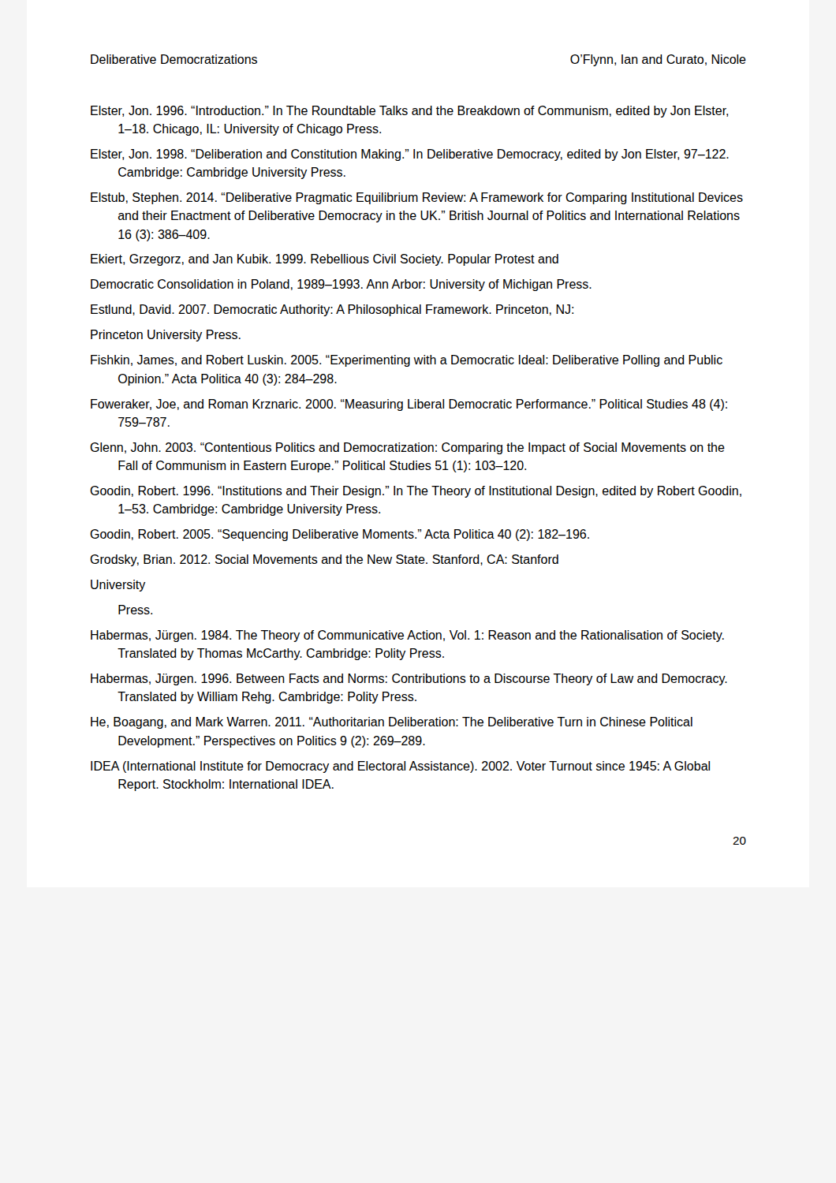Deliberative Democratizations O’Flynn, Ian and Curato, Nicole
Elster, Jon. 1996. “Introduction.” In The Roundtable Talks and the Breakdown of Communism, edited by Jon Elster, 1–18. Chicago, IL: University of Chicago Press.
Elster, Jon. 1998. “Deliberation and Constitution Making.” In Deliberative Democracy, edited by Jon Elster, 97–122. Cambridge: Cambridge University Press.
Elstub, Stephen. 2014. “Deliberative Pragmatic Equilibrium Review: A Framework for Comparing Institutional Devices and their Enactment of Deliberative Democracy in the UK.” British Journal of Politics and International Relations 16 (3): 386–409.
Ekiert, Grzegorz, and Jan Kubik. 1999. Rebellious Civil Society. Popular Protest and
Democratic Consolidation in Poland, 1989–1993. Ann Arbor: University of Michigan Press.
Estlund, David. 2007. Democratic Authority: A Philosophical Framework. Princeton, NJ:
Princeton University Press.
Fishkin, James, and Robert Luskin. 2005. “Experimenting with a Democratic Ideal: Deliberative Polling and Public Opinion.” Acta Politica 40 (3): 284–298.
Foweraker, Joe, and Roman Krznaric. 2000. “Measuring Liberal Democratic Performance.” Political Studies 48 (4): 759–787.
Glenn, John. 2003. “Contentious Politics and Democratization: Comparing the Impact of Social Movements on the Fall of Communism in Eastern Europe.” Political Studies 51 (1): 103–120.
Goodin, Robert. 1996. “Institutions and Their Design.” In The Theory of Institutional Design, edited by Robert Goodin, 1–53. Cambridge: Cambridge University Press.
Goodin, Robert. 2005. “Sequencing Deliberative Moments.” Acta Politica 40 (2): 182–196.
Grodsky, Brian. 2012. Social Movements and the New State. Stanford, CA: Stanford
University
Press.
Habermas, Jürgen. 1984. The Theory of Communicative Action, Vol. 1: Reason and the Rationalisation of Society. Translated by Thomas McCarthy. Cambridge: Polity Press.
Habermas, Jürgen. 1996. Between Facts and Norms: Contributions to a Discourse Theory of Law and Democracy. Translated by William Rehg. Cambridge: Polity Press.
He, Boagang, and Mark Warren. 2011. “Authoritarian Deliberation: The Deliberative Turn in Chinese Political Development.” Perspectives on Politics 9 (2): 269–289.
IDEA (International Institute for Democracy and Electoral Assistance). 2002. Voter Turnout since 1945: A Global Report. Stockholm: International IDEA.
20